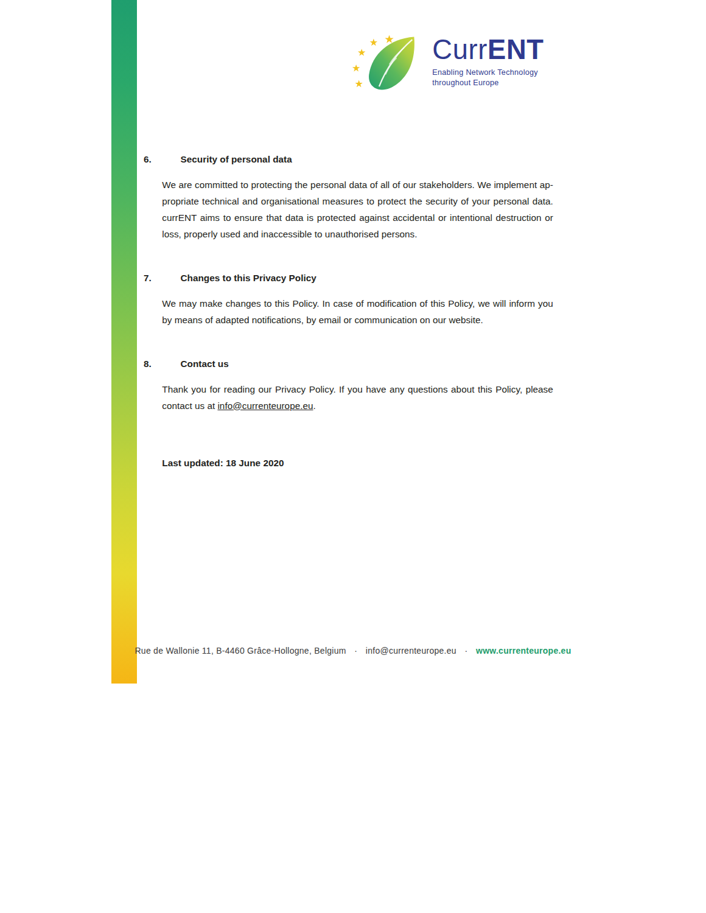CurrENT
Enabling Network Technology
throughout Europe
6. Security of personal data
We are committed to protecting the personal data of all of our stakeholders. We implement appropriate technical and organisational measures to protect the security of your personal data. currENT aims to ensure that data is protected against accidental or intentional destruction or loss, properly used and inaccessible to unauthorised persons.
7. Changes to this Privacy Policy
We may make changes to this Policy. In case of modification of this Policy, we will inform you by means of adapted notifications, by email or communication on our website.
8. Contact us
Thank you for reading our Privacy Policy. If you have any questions about this Policy, please contact us at info@currenteurope.eu.
Last updated: 18 June 2020
Rue de Wallonie 11, B-4460 Grâce-Hollogne, Belgium · info@currenteurope.eu · www.currenteurope.eu